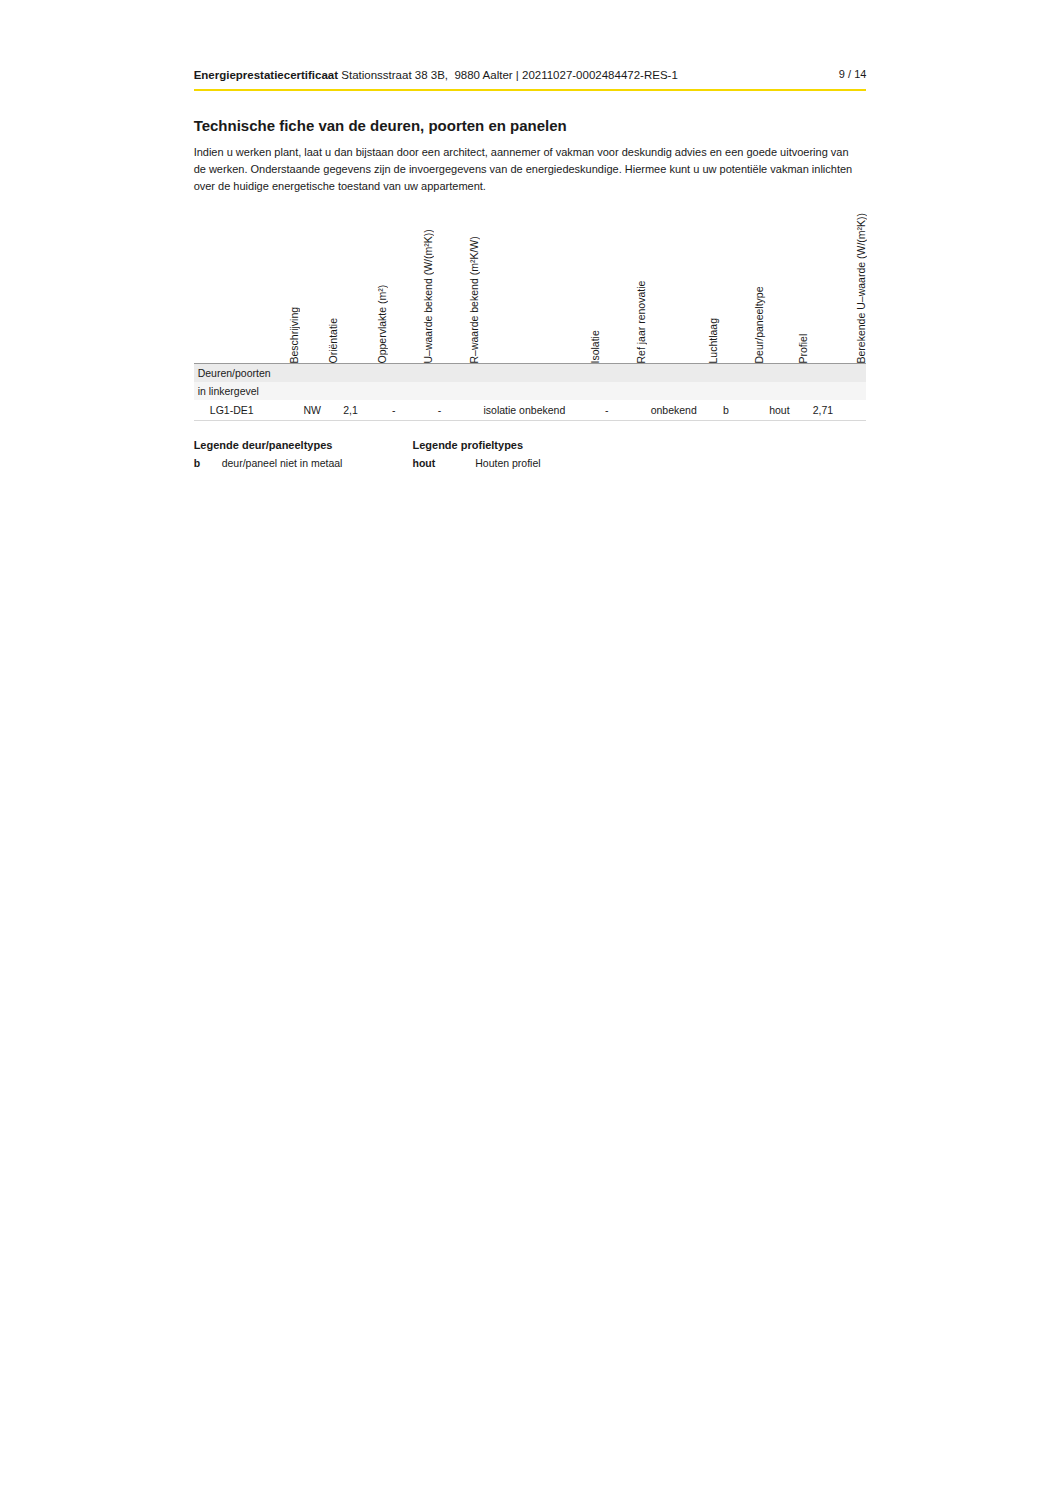Energieprestatiecertificaat Stationsstraat 38 3B, 9880 Aalter | 20211027-0002484472-RES-1
9 / 14
Technische fiche van de deuren, poorten en panelen
Indien u werken plant, laat u dan bijstaan door een architect, aannemer of vakman voor deskundig advies en een goede uitvoering van de werken. Onderstaande gegevens zijn de invoergegevens van de energiedeskundige. Hiermee kunt u uw potentiële vakman inlichten over de huidige energetische toestand van uw appartement.
| | Beschrijving | Oriëntatie | Oppervlakte (m²) | U–waarde bekend (W/(m²K)) | R–waarde bekend (m²K/W) | Isolatie | Ref jaar renovatie | Luchtlaag | Deur/paneeltype | Profiel | Berekende U–waarde (W/(m²K)) |
| --- | --- | --- | --- | --- | --- | --- | --- | --- | --- | --- | --- |
| Deuren/poorten |
| in linkergevel |
| | LG1-DE1 | NW | 2,1 | - | - | isolatie onbekend | - | onbekend | b | hout | 2,71 |
Legende deur/paneeltypes
| b | deur/paneel niet in metaal |
Legende profieltypes
| hout | Houten profiel |